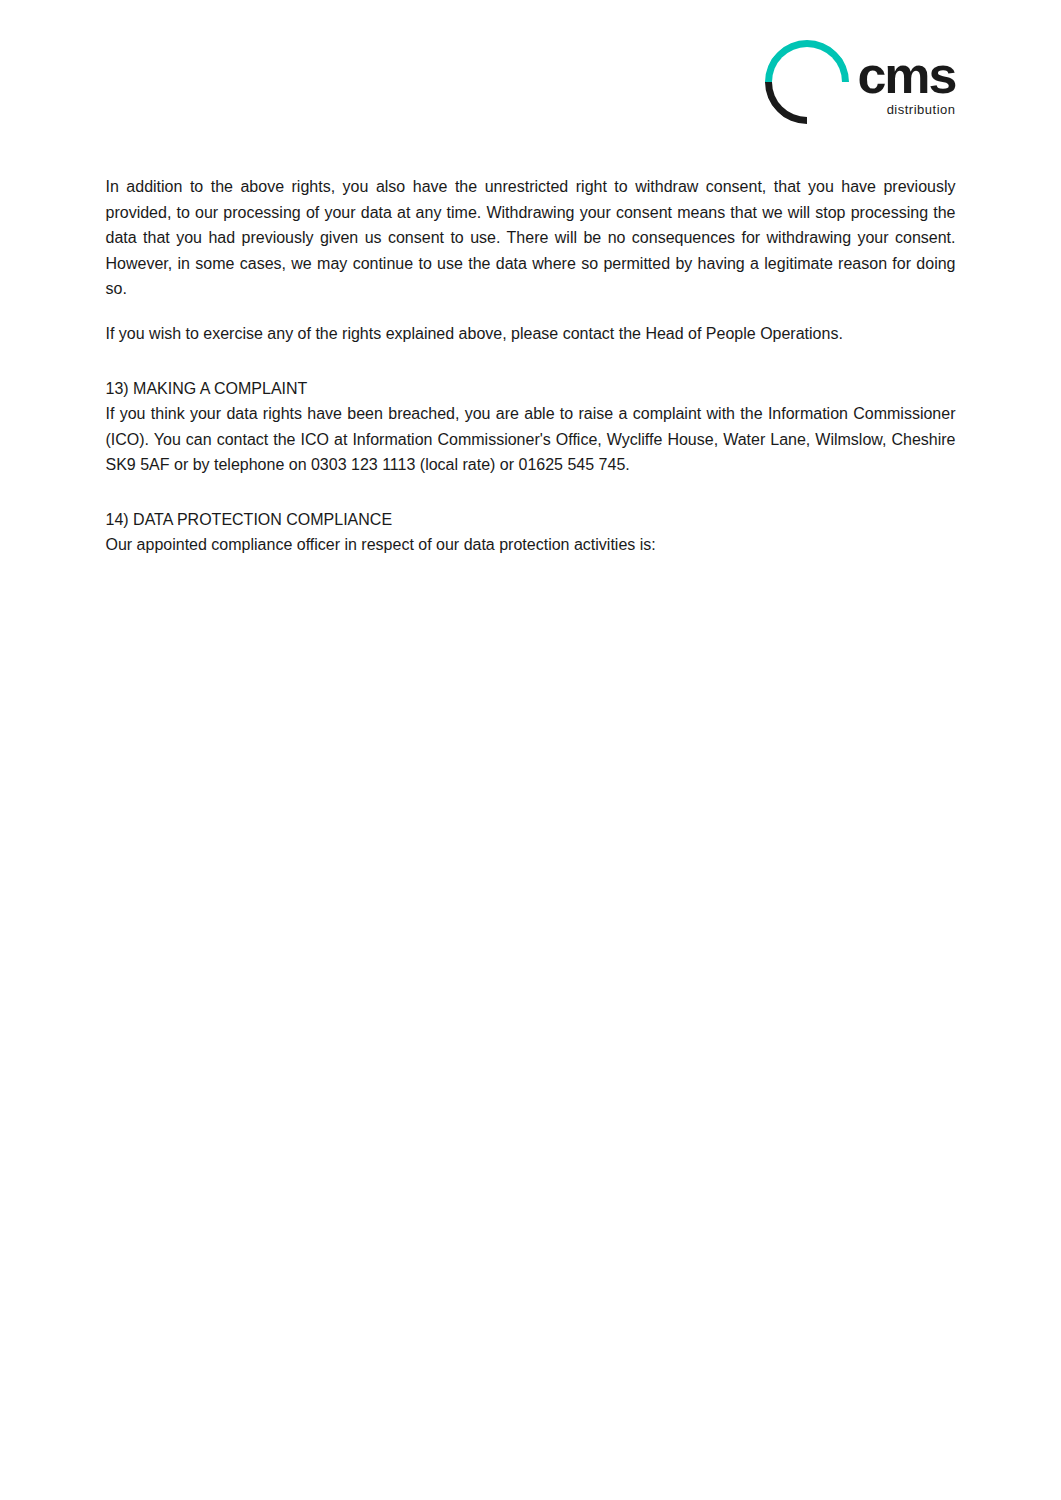cms distribution
In addition to the above rights, you also have the unrestricted right to withdraw consent, that you have previously provided, to our processing of your data at any time. Withdrawing your consent means that we will stop processing the data that you had previously given us consent to use. There will be no consequences for withdrawing your consent. However, in some cases, we may continue to use the data where so permitted by having a legitimate reason for doing so.
If you wish to exercise any of the rights explained above, please contact the Head of People Operations.
13) MAKING A COMPLAINT
If you think your data rights have been breached, you are able to raise a complaint with the Information Commissioner (ICO). You can contact the ICO at Information Commissioner's Office, Wycliffe House, Water Lane, Wilmslow, Cheshire SK9 5AF or by telephone on 0303 123 1113 (local rate) or 01625 545 745.
14) DATA PROTECTION COMPLIANCE
Our appointed compliance officer in respect of our data protection activities is: